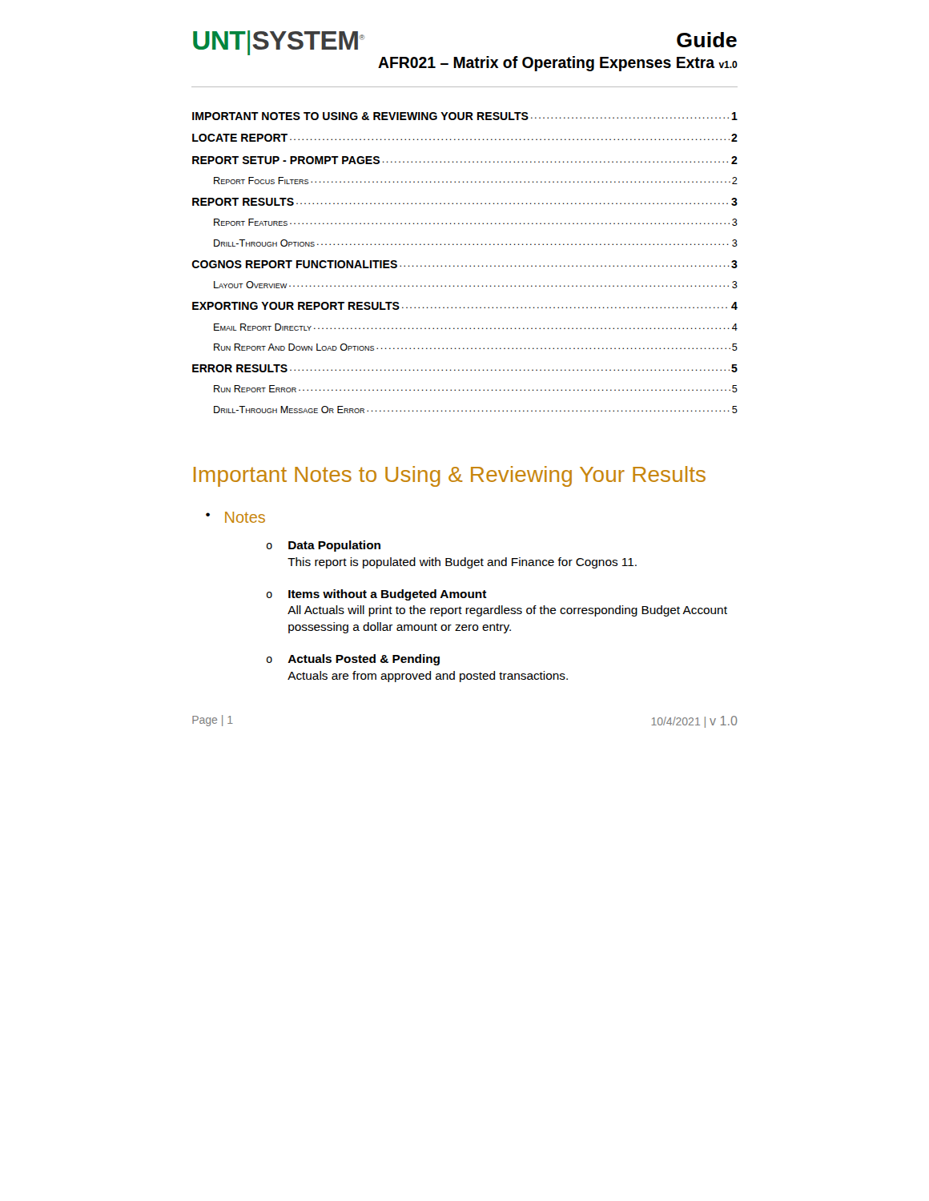UNT|SYSTEM®
Guide
AFR021 – Matrix of Operating Expenses Extra v1.0
Important Notes to Using & Reviewing Your Results ......................................................................................... 1
Locate Report ................................................................................................................................................. 2
Report Setup - Prompt Pages ............................................................................................................................. 2
Report Focus Filters ................................................................................................................................................................. 2
Report Results ............................................................................................................................................... 3
Report Features ......................................................................................................................................................................... 3
Drill-Through Options ............................................................................................................................................................... 3
Cognos Report Functionalities .......................................................................................................................... 3
Layout Overview ....................................................................................................................................................................... 3
Exporting Your Report Results .......................................................................................................................... 4
Email Report Directly ............................................................................................................................................................... 4
Run Report and Down Load Options ......................................................................................................................................... 5
Error Results ................................................................................................................................................... 5
Run Report Error ....................................................................................................................................................................... 5
Drill-Through Message or Error ................................................................................................................................................. 5
Important Notes to Using & Reviewing Your Results
Notes
Data Population This report is populated with Budget and Finance for Cognos 11.
Items without a Budgeted Amount All Actuals will print to the report regardless of the corresponding Budget Account possessing a dollar amount or zero entry.
Actuals Posted & Pending Actuals are from approved and posted transactions.
Page | 1
10/4/2021 | v 1.0